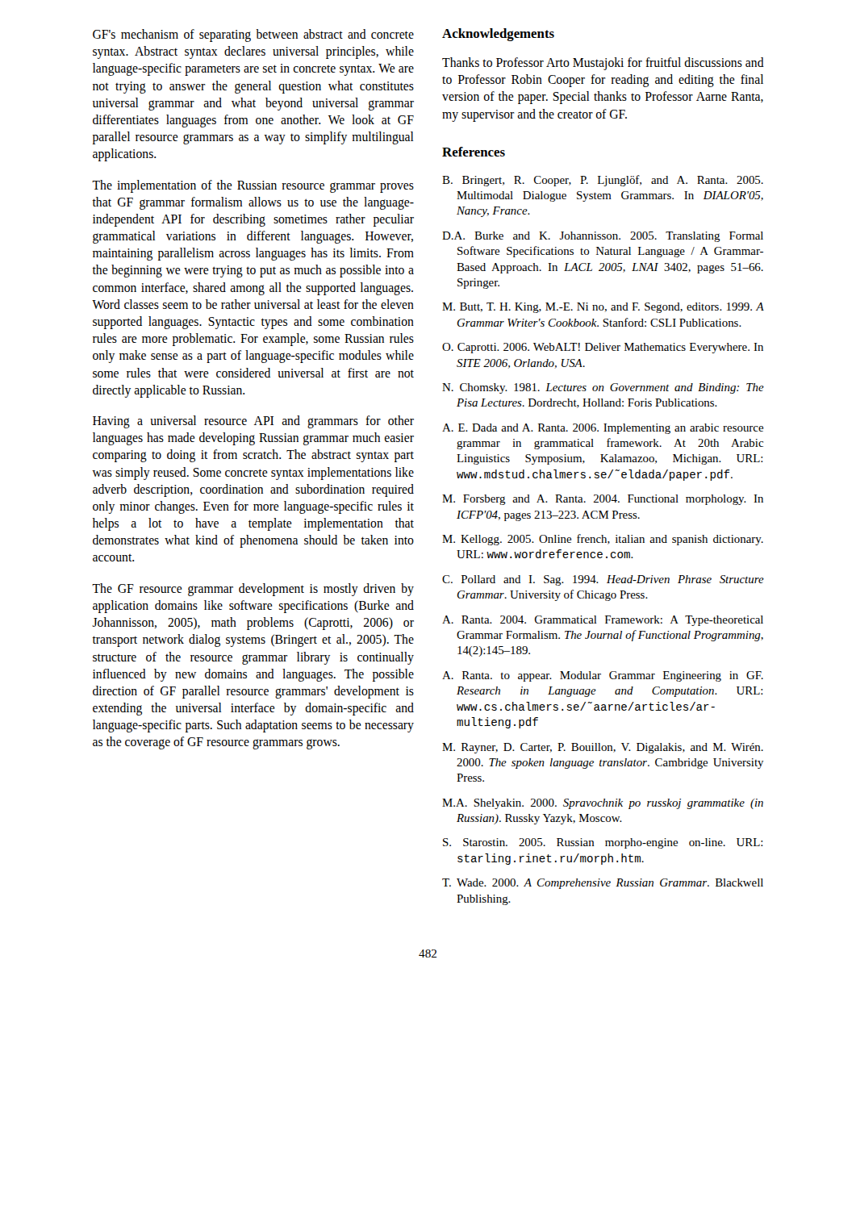GF's mechanism of separating between abstract and concrete syntax. Abstract syntax declares universal principles, while language-specific parameters are set in concrete syntax. We are not trying to answer the general question what constitutes universal grammar and what beyond universal grammar differentiates languages from one another. We look at GF parallel resource grammars as a way to simplify multilingual applications.
The implementation of the Russian resource grammar proves that GF grammar formalism allows us to use the language-independent API for describing sometimes rather peculiar grammatical variations in different languages. However, maintaining parallelism across languages has its limits. From the beginning we were trying to put as much as possible into a common interface, shared among all the supported languages. Word classes seem to be rather universal at least for the eleven supported languages. Syntactic types and some combination rules are more problematic. For example, some Russian rules only make sense as a part of language-specific modules while some rules that were considered universal at first are not directly applicable to Russian.
Having a universal resource API and grammars for other languages has made developing Russian grammar much easier comparing to doing it from scratch. The abstract syntax part was simply reused. Some concrete syntax implementations like adverb description, coordination and subordination required only minor changes. Even for more language-specific rules it helps a lot to have a template implementation that demonstrates what kind of phenomena should be taken into account.
The GF resource grammar development is mostly driven by application domains like software specifications (Burke and Johannisson, 2005), math problems (Caprotti, 2006) or transport network dialog systems (Bringert et al., 2005). The structure of the resource grammar library is continually influenced by new domains and languages. The possible direction of GF parallel resource grammars' development is extending the universal interface by domain-specific and language-specific parts. Such adaptation seems to be necessary as the coverage of GF resource grammars grows.
Acknowledgements
Thanks to Professor Arto Mustajoki for fruitful discussions and to Professor Robin Cooper for reading and editing the final version of the paper. Special thanks to Professor Aarne Ranta, my supervisor and the creator of GF.
References
B. Bringert, R. Cooper, P. Ljunglöf, and A. Ranta. 2005. Multimodal Dialogue System Grammars. In DIALOR'05, Nancy, France.
D.A. Burke and K. Johannisson. 2005. Translating Formal Software Specifications to Natural Language / A Grammar-Based Approach. In LACL 2005, LNAI 3402, pages 51–66. Springer.
M. Butt, T. H. King, M.-E. Ni no, and F. Segond, editors. 1999. A Grammar Writer's Cookbook. Stanford: CSLI Publications.
O. Caprotti. 2006. WebALT! Deliver Mathematics Everywhere. In SITE 2006, Orlando, USA.
N. Chomsky. 1981. Lectures on Government and Binding: The Pisa Lectures. Dordrecht, Holland: Foris Publications.
A. E. Dada and A. Ranta. 2006. Implementing an arabic resource grammar in grammatical framework. At 20th Arabic Linguistics Symposium, Kalamazoo, Michigan. URL: www.mdstud.chalmers.se/˜eldada/paper.pdf.
M. Forsberg and A. Ranta. 2004. Functional morphology. In ICFP'04, pages 213–223. ACM Press.
M. Kellogg. 2005. Online french, italian and spanish dictionary. URL: www.wordreference.com.
C. Pollard and I. Sag. 1994. Head-Driven Phrase Structure Grammar. University of Chicago Press.
A. Ranta. 2004. Grammatical Framework: A Type-theoretical Grammar Formalism. The Journal of Functional Programming, 14(2):145–189.
A. Ranta. to appear. Modular Grammar Engineering in GF. Research in Language and Computation. URL: www.cs.chalmers.se/˜aarne/articles/ar-multieng.pdf
M. Rayner, D. Carter, P. Bouillon, V. Digalakis, and M. Wirén. 2000. The spoken language translator. Cambridge University Press.
M.A. Shelyakin. 2000. Spravochnik po russkoj grammatike (in Russian). Russky Yazyk, Moscow.
S. Starostin. 2005. Russian morpho-engine on-line. URL: starling.rinet.ru/morph.htm.
T. Wade. 2000. A Comprehensive Russian Grammar. Blackwell Publishing.
482